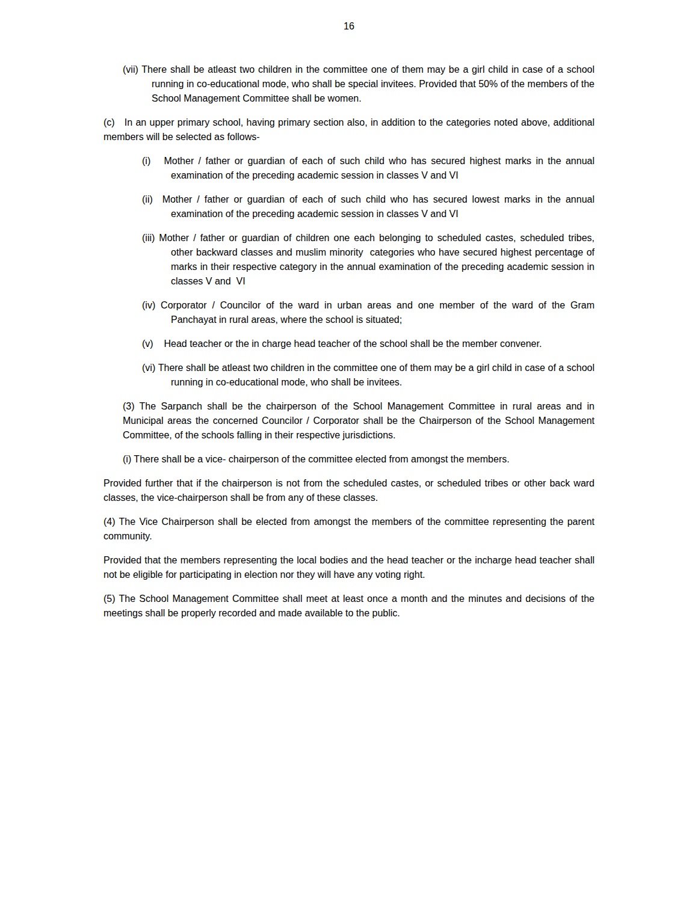16
(vii) There shall be atleast two children in the committee one of them may be a girl child in case of a school running in co-educational mode, who shall be special invitees. Provided that 50% of the members of the School Management Committee shall be women.
(c) In an upper primary school, having primary section also, in addition to the categories noted above, additional members will be selected as follows-
(i) Mother / father or guardian of each of such child who has secured highest marks in the annual examination of the preceding academic session in classes V and VI
(ii) Mother / father or guardian of each of such child who has secured lowest marks in the annual examination of the preceding academic session in classes V and VI
(iii) Mother / father or guardian of children one each belonging to scheduled castes, scheduled tribes, other backward classes and muslim minority categories who have secured highest percentage of marks in their respective category in the annual examination of the preceding academic session in classes V and VI
(iv) Corporator / Councilor of the ward in urban areas and one member of the ward of the Gram Panchayat in rural areas, where the school is situated;
(v) Head teacher or the in charge head teacher of the school shall be the member convener.
(vi) There shall be atleast two children in the committee one of them may be a girl child in case of a school running in co-educational mode, who shall be invitees.
(3) The Sarpanch shall be the chairperson of the School Management Committee in rural areas and in Municipal areas the concerned Councilor / Corporator shall be the Chairperson of the School Management Committee, of the schools falling in their respective jurisdictions.
(i) There shall be a vice- chairperson of the committee elected from amongst the members.
Provided further that if the chairperson is not from the scheduled castes, or scheduled tribes or other back ward classes, the vice-chairperson shall be from any of these classes.
(4) The Vice Chairperson shall be elected from amongst the members of the committee representing the parent community.
Provided that the members representing the local bodies and the head teacher or the incharge head teacher shall not be eligible for participating in election nor they will have any voting right.
(5) The School Management Committee shall meet at least once a month and the minutes and decisions of the meetings shall be properly recorded and made available to the public.